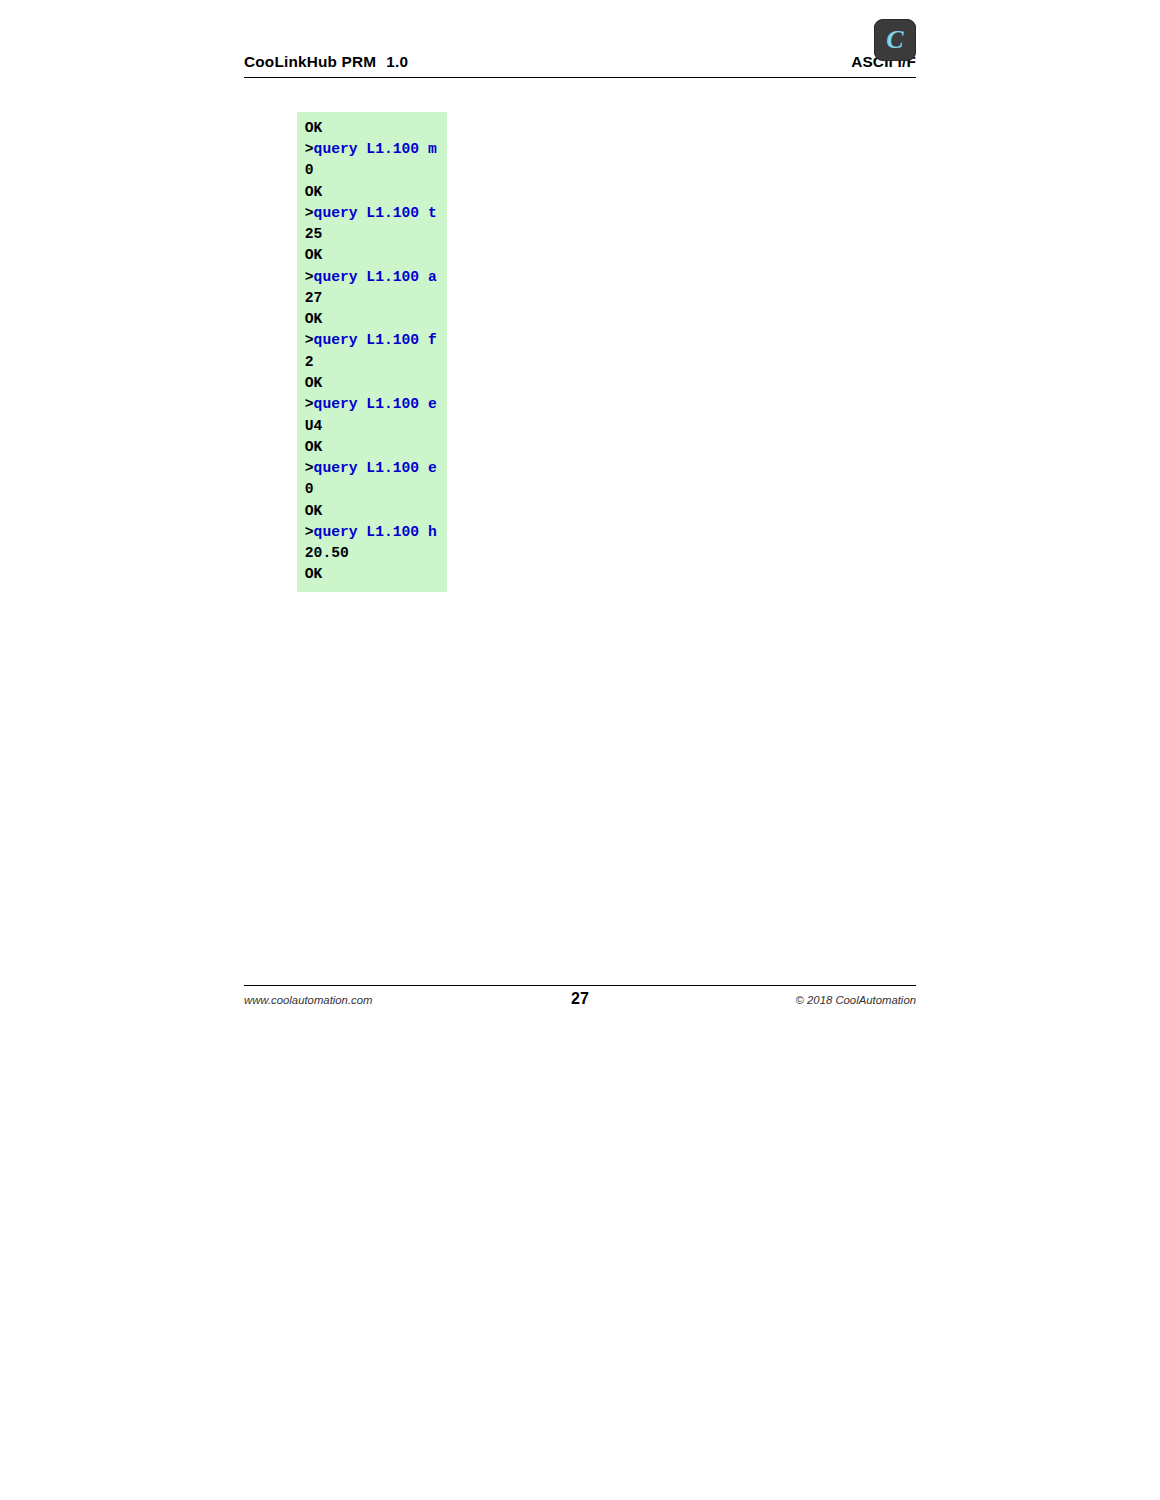C
CooLinkHub PRM1.0
ASCII I/F
OK
>query L1.100 m
0
OK
>query L1.100 t
25
OK
>query L1.100 a
27
OK
>query L1.100 f
2
OK
>query L1.100 e
U4
OK
>query L1.100 e
0
OK
>query L1.100 h
20.50
OK
www.coolautomation.com
27
© 2018 CoolAutomation